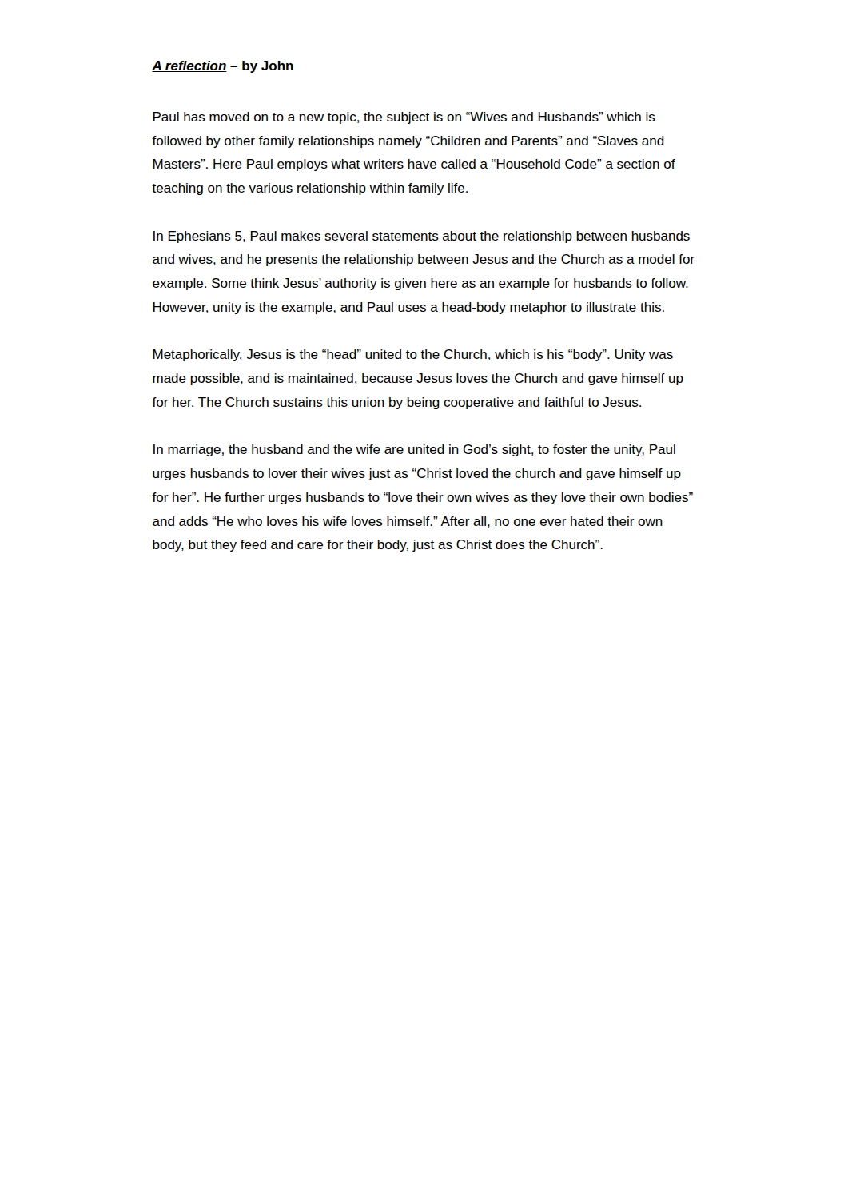A reflection – by John
Paul has moved on to a new topic, the subject is on “Wives and Husbands” which is followed by other family relationships namely “Children and Parents” and “Slaves and Masters”. Here Paul employs what writers have called a “Household Code” a section of teaching on the various relationship within family life.
In Ephesians 5, Paul makes several statements about the relationship between husbands and wives, and he presents the relationship between Jesus and the Church as a model for example. Some think Jesus’ authority is given here as an example for husbands to follow. However, unity is the example, and Paul uses a head-body metaphor to illustrate this.
Metaphorically, Jesus is the “head” united to the Church, which is his “body”. Unity was made possible, and is maintained, because Jesus loves the Church and gave himself up for her. The Church sustains this union by being cooperative and faithful to Jesus.
In marriage, the husband and the wife are united in God’s sight, to foster the unity, Paul urges husbands to lover their wives just as “Christ loved the church and gave himself up for her”. He further urges husbands to “love their own wives as they love their own bodies” and adds “He who loves his wife loves himself.” After all, no one ever hated their own body, but they feed and care for their body, just as Christ does the Church”.